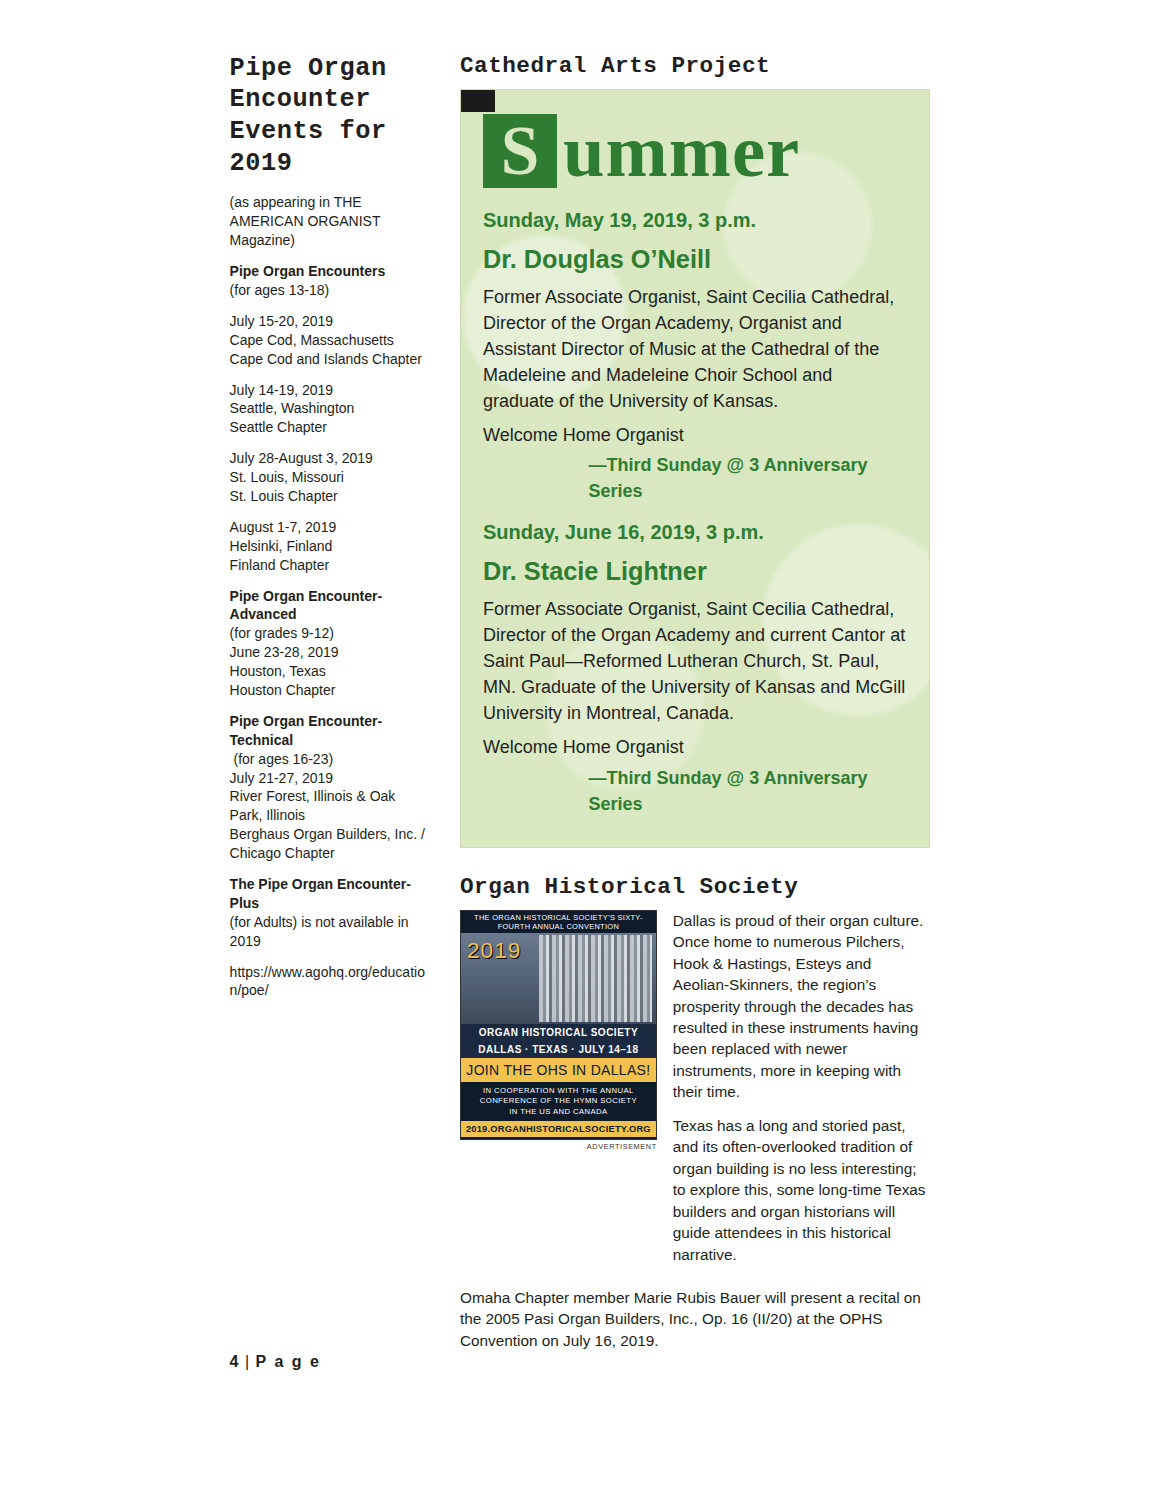Pipe Organ Encounter Events for 2019
(as appearing in THE AMERICAN ORGANIST Magazine)
Pipe Organ Encounters
(for ages 13-18)
July 15-20, 2019
Cape Cod, Massachusetts
Cape Cod and Islands Chapter
July 14-19, 2019
Seattle, Washington
Seattle Chapter
July 28-August 3, 2019
St. Louis, Missouri
St. Louis Chapter
August 1-7, 2019
Helsinki, Finland
Finland Chapter
Pipe Organ Encounter-Advanced
(for grades 9-12)
June 23-28, 2019
Houston, Texas
Houston Chapter
Pipe Organ Encounter-Technical
(for ages 16-23)
July 21-27, 2019
River Forest, Illinois & Oak Park, Illinois
Berghaus Organ Builders, Inc. / Chicago Chapter
The Pipe Organ Encounter-Plus
(for Adults) is not available in 2019
https://www.agohq.org/education/poe/
Cathedral Arts Project
S
ummer
Sunday, May 19, 2019, 3 p.m.
Dr. Douglas O’Neill
Former Associate Organist, Saint Cecilia Cathedral, Director of the Organ Academy, Organist and Assistant Director of Music at the Cathedral of the Madeleine and Madeleine Choir School and graduate of the University of Kansas.
Welcome Home Organist
—Third Sunday @ 3 Anniversary Series
Sunday, June 16, 2019, 3 p.m.
Dr. Stacie Lightner
Former Associate Organist, Saint Cecilia Cathedral, Director of the Organ Academy and current Cantor at Saint Paul—Reformed Lutheran Church, St. Paul, MN. Graduate of the University of Kansas and McGill University in Montreal, Canada.
Welcome Home Organist
—Third Sunday @ 3 Anniversary Series
Organ Historical Society
THE ORGAN HISTORICAL SOCIETY’S SIXTY-FOURTH ANNUAL CONVENTION
2019
ORGAN HISTORICAL SOCIETY
DALLAS · TEXAS · JULY 14–18
JOIN THE OHS IN DALLAS!
IN COOPERATION WITH THE ANNUAL
CONFERENCE OF THE HYMN SOCIETY
IN THE US AND CANADA
2019.ORGANHISTORICALSOCIETY.ORG
ADVERTISEMENT
Dallas is proud of their organ culture. Once home to numerous Pilchers, Hook & Hastings, Esteys and Aeolian-Skinners, the region’s prosperity through the decades has resulted in these instruments having been replaced with newer instruments, more in keeping with their time.
Texas has a long and storied past, and its often-overlooked tradition of organ building is no less interesting; to explore this, some long-time Texas builders and organ historians will guide attendees in this historical narrative.
Omaha Chapter member Marie Rubis Bauer will present a recital on the 2005 Pasi Organ Builders, Inc., Op. 16 (II/20) at the OPHS Convention on July 16, 2019.
4 | P a g e